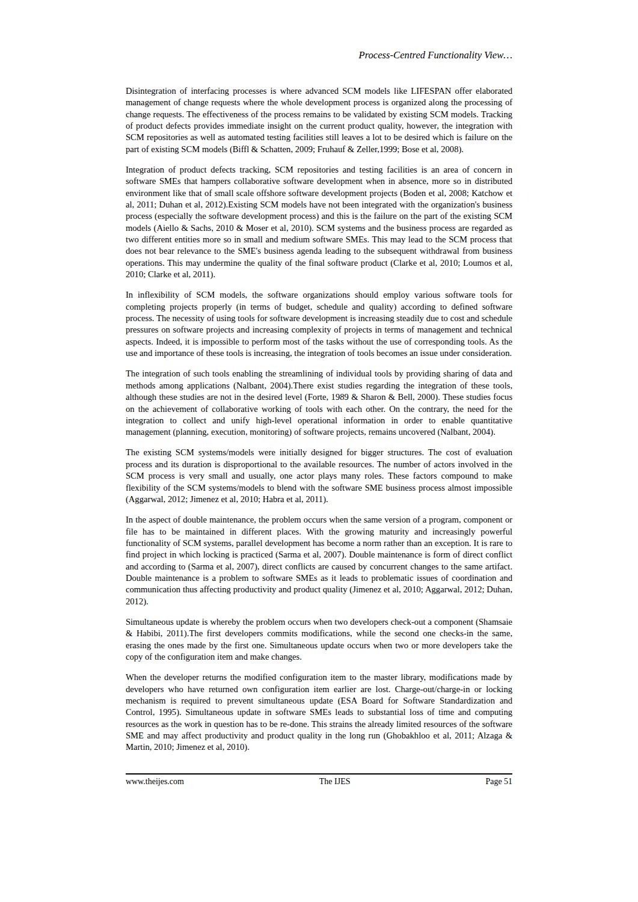Process-Centred Functionality View…
Disintegration of interfacing processes is where advanced SCM models like LIFESPAN offer elaborated management of change requests where the whole development process is organized along the processing of change requests. The effectiveness of the process remains to be validated by existing SCM models. Tracking of product defects provides immediate insight on the current product quality, however, the integration with SCM repositories as well as automated testing facilities still leaves a lot to be desired which is failure on the part of existing SCM models (Biffl & Schatten, 2009; Fruhauf & Zeller,1999; Bose et al, 2008).
Integration of product defects tracking, SCM repositories and testing facilities is an area of concern in software SMEs that hampers collaborative software development when in absence, more so in distributed environment like that of small scale offshore software development projects (Boden et al, 2008; Katchow et al, 2011; Duhan et al, 2012).Existing SCM models have not been integrated with the organization's business process (especially the software development process) and this is the failure on the part of the existing SCM models (Aiello & Sachs, 2010 & Moser et al, 2010). SCM systems and the business process are regarded as two different entities more so in small and medium software SMEs. This may lead to the SCM process that does not bear relevance to the SME's business agenda leading to the subsequent withdrawal from business operations. This may undermine the quality of the final software product (Clarke et al, 2010; Loumos et al, 2010; Clarke et al, 2011).
In inflexibility of SCM models, the software organizations should employ various software tools for completing projects properly (in terms of budget, schedule and quality) according to defined software process. The necessity of using tools for software development is increasing steadily due to cost and schedule pressures on software projects and increasing complexity of projects in terms of management and technical aspects. Indeed, it is impossible to perform most of the tasks without the use of corresponding tools. As the use and importance of these tools is increasing, the integration of tools becomes an issue under consideration.
The integration of such tools enabling the streamlining of individual tools by providing sharing of data and methods among applications (Nalbant, 2004).There exist studies regarding the integration of these tools, although these studies are not in the desired level (Forte, 1989 & Sharon & Bell, 2000). These studies focus on the achievement of collaborative working of tools with each other. On the contrary, the need for the integration to collect and unify high-level operational information in order to enable quantitative management (planning, execution, monitoring) of software projects, remains uncovered (Nalbant, 2004).
The existing SCM systems/models were initially designed for bigger structures. The cost of evaluation process and its duration is disproportional to the available resources. The number of actors involved in the SCM process is very small and usually, one actor plays many roles. These factors compound to make flexibility of the SCM systems/models to blend with the software SME business process almost impossible (Aggarwal, 2012; Jimenez et al, 2010; Habra et al, 2011).
In the aspect of double maintenance, the problem occurs when the same version of a program, component or file has to be maintained in different places. With the growing maturity and increasingly powerful functionality of SCM systems, parallel development has become a norm rather than an exception. It is rare to find project in which locking is practiced (Sarma et al, 2007). Double maintenance is form of direct conflict and according to (Sarma et al, 2007), direct conflicts are caused by concurrent changes to the same artifact. Double maintenance is a problem to software SMEs as it leads to problematic issues of coordination and communication thus affecting productivity and product quality (Jimenez et al, 2010; Aggarwal, 2012; Duhan, 2012).
Simultaneous update is whereby the problem occurs when two developers check-out a component (Shamsaie & Habibi, 2011).The first developers commits modifications, while the second one checks-in the same, erasing the ones made by the first one. Simultaneous update occurs when two or more developers take the copy of the configuration item and make changes.
When the developer returns the modified configuration item to the master library, modifications made by developers who have returned own configuration item earlier are lost. Charge-out/charge-in or locking mechanism is required to prevent simultaneous update (ESA Board for Software Standardization and Control, 1995). Simultaneous update in software SMEs leads to substantial loss of time and computing resources as the work in question has to be re-done. This strains the already limited resources of the software SME and may affect productivity and product quality in the long run (Ghobakhloo et al, 2011; Alzaga & Martin, 2010; Jimenez et al, 2010).
www.theijes.com
The IJES
Page 51